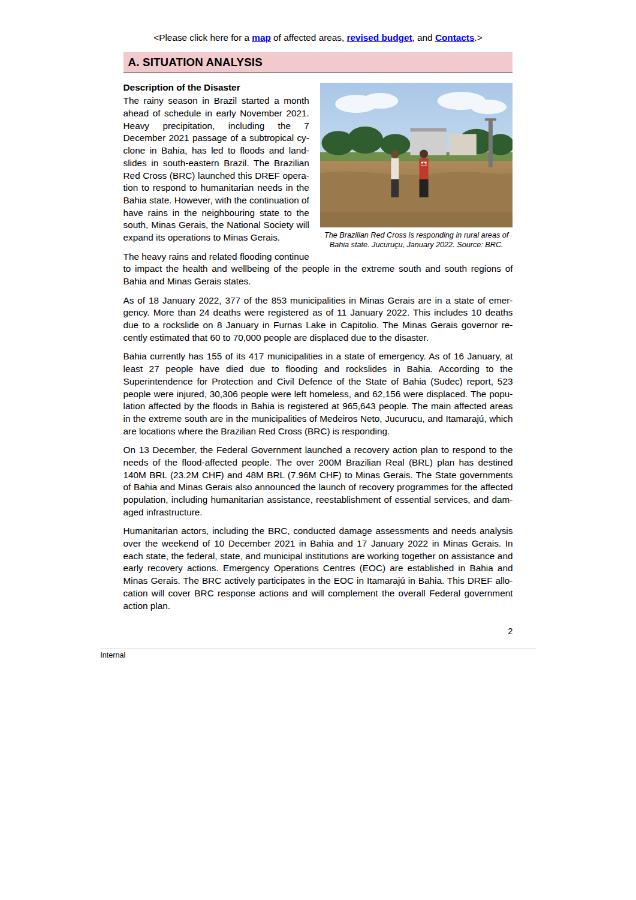<Please click here for a map of affected areas, revised budget, and Contacts.>
A. SITUATION ANALYSIS
The Brazilian Red Cross is responding in rural areas of Bahia state. Jucuruçu, January 2022. Source: BRC.
Description of the Disaster
The rainy season in Brazil started a month ahead of schedule in early November 2021. Heavy precipitation, including the 7 December 2021 passage of a subtropical cyclone in Bahia, has led to floods and landslides in south-eastern Brazil. The Brazilian Red Cross (BRC) launched this DREF operation to respond to humanitarian needs in the Bahia state. However, with the continuation of have rains in the neighbouring state to the south, Minas Gerais, the National Society will expand its operations to Minas Gerais.
The heavy rains and related flooding continue to impact the health and wellbeing of the people in the extreme south and south regions of Bahia and Minas Gerais states.
As of 18 January 2022, 377 of the 853 municipalities in Minas Gerais are in a state of emergency. More than 24 deaths were registered as of 11 January 2022. This includes 10 deaths due to a rockslide on 8 January in Furnas Lake in Capitolio. The Minas Gerais governor recently estimated that 60 to 70,000 people are displaced due to the disaster.
Bahia currently has 155 of its 417 municipalities in a state of emergency. As of 16 January, at least 27 people have died due to flooding and rockslides in Bahia. According to the Superintendence for Protection and Civil Defence of the State of Bahia (Sudec) report, 523 people were injured, 30,306 people were left homeless, and 62,156 were displaced. The population affected by the floods in Bahia is registered at 965,643 people. The main affected areas in the extreme south are in the municipalities of Medeiros Neto, Jucurucu, and Itamarajú, which are locations where the Brazilian Red Cross (BRC) is responding.
On 13 December, the Federal Government launched a recovery action plan to respond to the needs of the flood-affected people. The over 200M Brazilian Real (BRL) plan has destined 140M BRL (23.2M CHF) and 48M BRL (7.96M CHF) to Minas Gerais. The State governments of Bahia and Minas Gerais also announced the launch of recovery programmes for the affected population, including humanitarian assistance, reestablishment of essential services, and damaged infrastructure.
Humanitarian actors, including the BRC, conducted damage assessments and needs analysis over the weekend of 10 December 2021 in Bahia and 17 January 2022 in Minas Gerais. In each state, the federal, state, and municipal institutions are working together on assistance and early recovery actions. Emergency Operations Centres (EOC) are established in Bahia and Minas Gerais. The BRC actively participates in the EOC in Itamarajú in Bahia. This DREF allocation will cover BRC response actions and will complement the overall Federal government action plan.
2
Internal